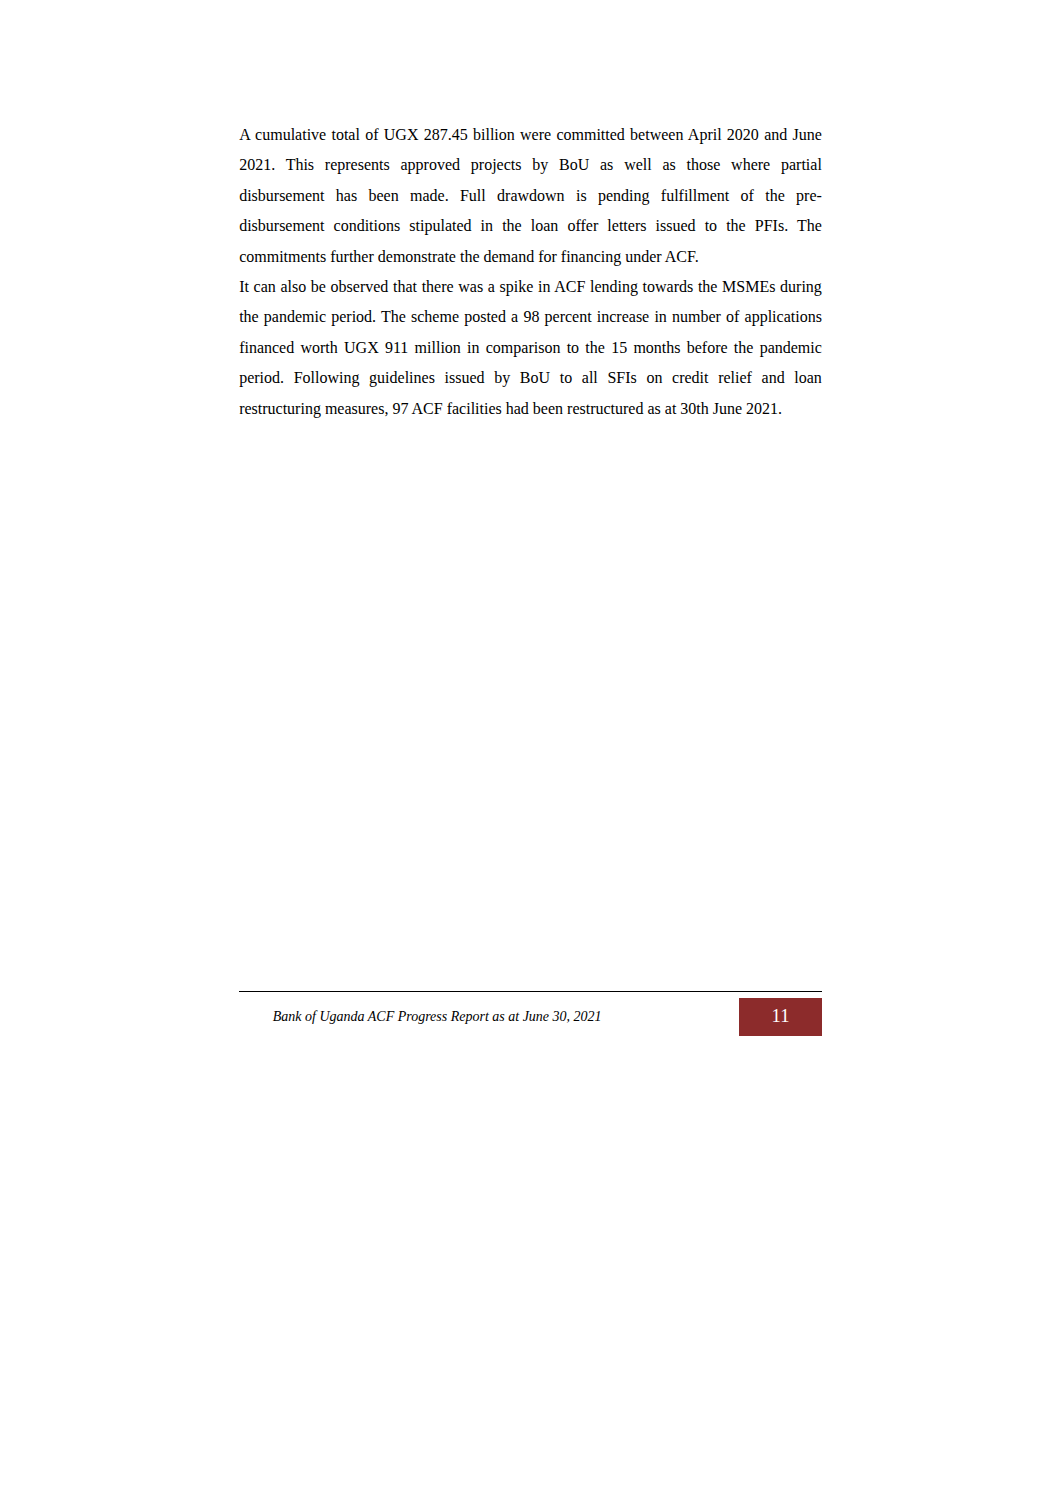A cumulative total of UGX 287.45 billion were committed between April 2020 and June 2021. This represents approved projects by BoU as well as those where partial disbursement has been made. Full drawdown is pending fulfillment of the pre-disbursement conditions stipulated in the loan offer letters issued to the PFIs. The commitments further demonstrate the demand for financing under ACF.
It can also be observed that there was a spike in ACF lending towards the MSMEs during the pandemic period. The scheme posted a 98 percent increase in number of applications financed worth UGX 911 million in comparison to the 15 months before the pandemic period. Following guidelines issued by BoU to all SFIs on credit relief and loan restructuring measures, 97 ACF facilities had been restructured as at 30th June 2021.
Bank of Uganda ACF Progress Report as at June 30, 2021
11